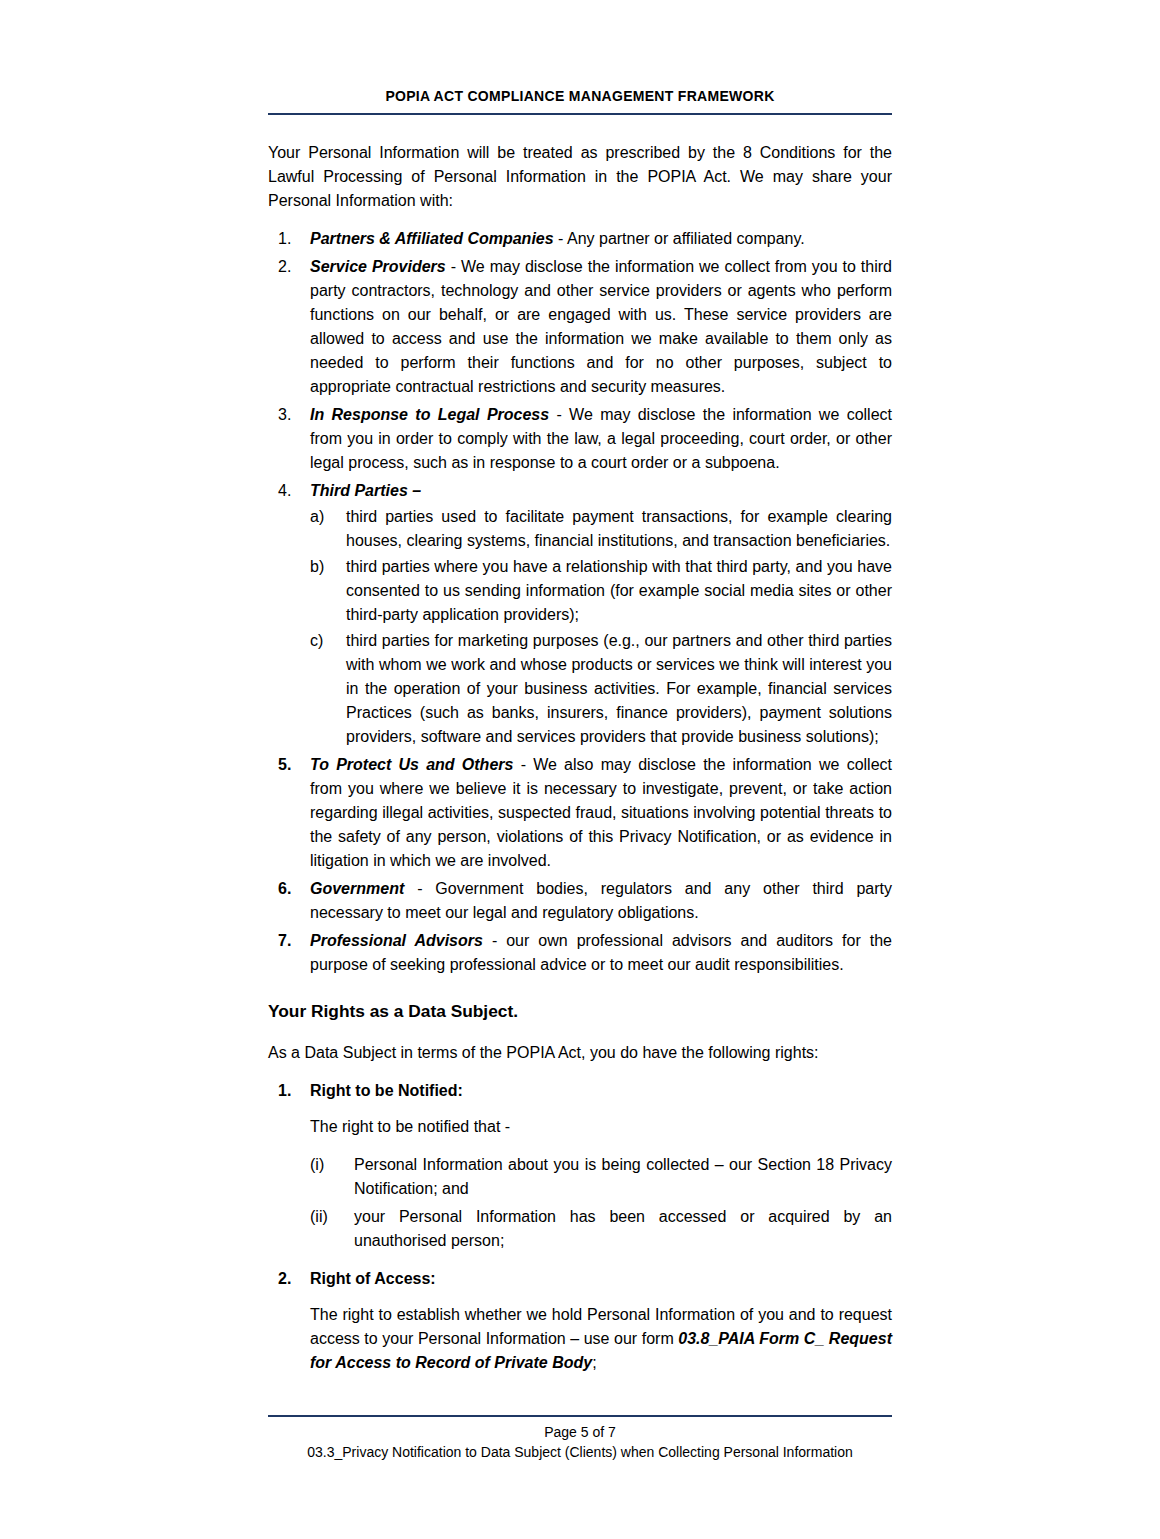POPIA ACT COMPLIANCE MANAGEMENT FRAMEWORK
Your Personal Information will be treated as prescribed by the 8 Conditions for the Lawful Processing of Personal Information in the POPIA Act. We may share your Personal Information with:
Partners & Affiliated Companies - Any partner or affiliated company.
Service Providers - We may disclose the information we collect from you to third party contractors, technology and other service providers or agents who perform functions on our behalf, or are engaged with us. These service providers are allowed to access and use the information we make available to them only as needed to perform their functions and for no other purposes, subject to appropriate contractual restrictions and security measures.
In Response to Legal Process - We may disclose the information we collect from you in order to comply with the law, a legal proceeding, court order, or other legal process, such as in response to a court order or a subpoena.
Third Parties –
third parties used to facilitate payment transactions, for example clearing houses, clearing systems, financial institutions, and transaction beneficiaries.
third parties where you have a relationship with that third party, and you have consented to us sending information (for example social media sites or other third-party application providers);
third parties for marketing purposes (e.g., our partners and other third parties with whom we work and whose products or services we think will interest you in the operation of your business activities. For example, financial services Practices (such as banks, insurers, finance providers), payment solutions providers, software and services providers that provide business solutions);
To Protect Us and Others - We also may disclose the information we collect from you where we believe it is necessary to investigate, prevent, or take action regarding illegal activities, suspected fraud, situations involving potential threats to the safety of any person, violations of this Privacy Notification, or as evidence in litigation in which we are involved.
Government - Government bodies, regulators and any other third party necessary to meet our legal and regulatory obligations.
Professional Advisors - our own professional advisors and auditors for the purpose of seeking professional advice or to meet our audit responsibilities.
Your Rights as a Data Subject.
As a Data Subject in terms of the POPIA Act, you do have the following rights:
Right to be Notified:
The right to be notified that -
Personal Information about you is being collected – our Section 18 Privacy Notification; and
your Personal Information has been accessed or acquired by an unauthorised person;
Right of Access:
The right to establish whether we hold Personal Information of you and to request access to your Personal Information – use our form 03.8_PAIA Form C_ Request for Access to Record of Private Body;
Page 5 of 7
03.3_Privacy Notification to Data Subject (Clients) when Collecting Personal Information